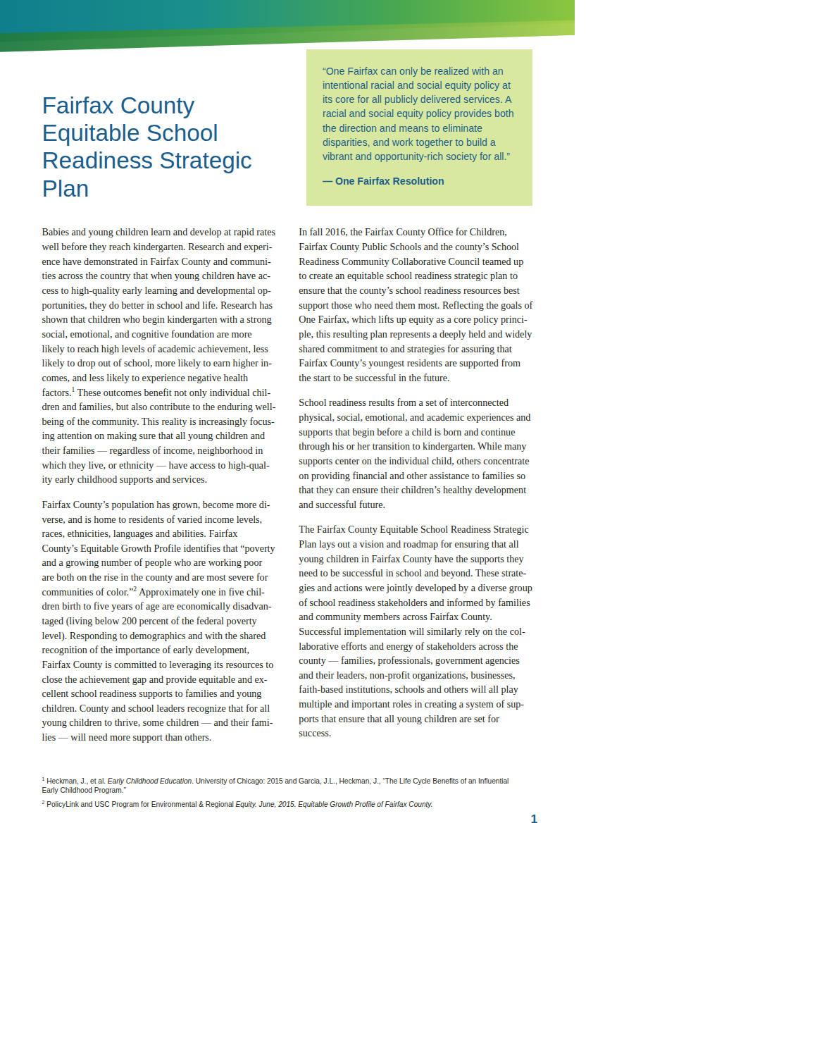“One Fairfax can only be realized with an intentional racial and social equity policy at its core for all publicly delivered services. A racial and social equity policy provides both the direction and means to eliminate disparities, and work together to build a vibrant and opportunity-rich society for all.”
— One Fairfax Resolution
Fairfax County Equitable School Readiness Strategic Plan
Babies and young children learn and develop at rapid rates well before they reach kindergarten. Research and experience have demonstrated in Fairfax County and communities across the country that when young children have access to high-quality early learning and developmental opportunities, they do better in school and life. Research has shown that children who begin kindergarten with a strong social, emotional, and cognitive foundation are more likely to reach high levels of academic achievement, less likely to drop out of school, more likely to earn higher incomes, and less likely to experience negative health factors.1 These outcomes benefit not only individual children and families, but also contribute to the enduring well-being of the community. This reality is increasingly focusing attention on making sure that all young children and their families — regardless of income, neighborhood in which they live, or ethnicity — have access to high-quality early childhood supports and services.
Fairfax County’s population has grown, become more diverse, and is home to residents of varied income levels, races, ethnicities, languages and abilities. Fairfax County’s Equitable Growth Profile identifies that “poverty and a growing number of people who are working poor are both on the rise in the county and are most severe for communities of color.”2 Approximately one in five children birth to five years of age are economically disadvantaged (living below 200 percent of the federal poverty level). Responding to demographics and with the shared recognition of the importance of early development, Fairfax County is committed to leveraging its resources to close the achievement gap and provide equitable and excellent school readiness supports to families and young children. County and school leaders recognize that for all young children to thrive, some children — and their families — will need more support than others.
In fall 2016, the Fairfax County Office for Children, Fairfax County Public Schools and the county’s School Readiness Community Collaborative Council teamed up to create an equitable school readiness strategic plan to ensure that the county’s school readiness resources best support those who need them most. Reflecting the goals of One Fairfax, which lifts up equity as a core policy principle, this resulting plan represents a deeply held and widely shared commitment to and strategies for assuring that Fairfax County’s youngest residents are supported from the start to be successful in the future.
School readiness results from a set of interconnected physical, social, emotional, and academic experiences and supports that begin before a child is born and continue through his or her transition to kindergarten. While many supports center on the individual child, others concentrate on providing financial and other assistance to families so that they can ensure their children’s healthy development and successful future.
The Fairfax County Equitable School Readiness Strategic Plan lays out a vision and roadmap for ensuring that all young children in Fairfax County have the supports they need to be successful in school and beyond. These strategies and actions were jointly developed by a diverse group of school readiness stakeholders and informed by families and community members across Fairfax County. Successful implementation will similarly rely on the collaborative efforts and energy of stakeholders across the county — families, professionals, government agencies and their leaders, non-profit organizations, businesses, faith-based institutions, schools and others will all play multiple and important roles in creating a system of supports that ensure that all young children are set for success.
1 Heckman, J., et al. Early Childhood Education. University of Chicago: 2015 and Garcia, J.L., Heckman, J., “The Life Cycle Benefits of an Influential Early Childhood Program.”
2 PolicyLink and USC Program for Environmental & Regional Equity. June, 2015. Equitable Growth Profile of Fairfax County.
1